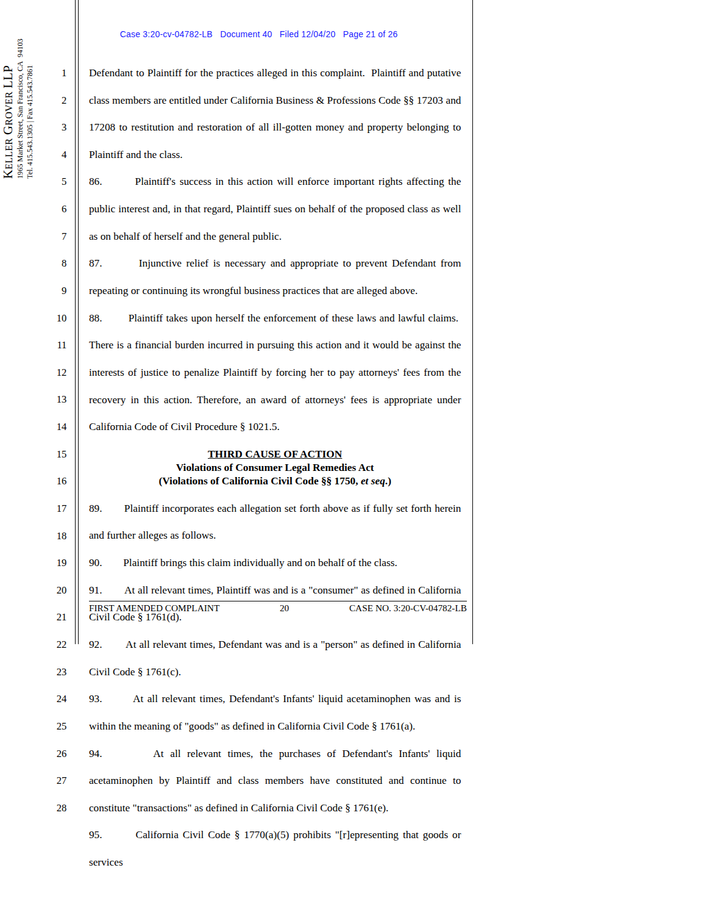Case 3:20-cv-04782-LB Document 40 Filed 12/04/20 Page 21 of 26
KELLER GROVER LLP
1965 Market Street, San Francisco, CA 94103
Tel. 415.543.1305 | Fax 415.543.7861
1
2
3
4
5
6
7
8
9
10
11
12
13
14
15
16
17
18
19
20
21
22
23
24
25
26
27
28
Defendant to Plaintiff for the practices alleged in this complaint. Plaintiff and putative class members are entitled under California Business & Professions Code §§ 17203 and 17208 to restitution and restoration of all ill-gotten money and property belonging to Plaintiff and the class.
86. Plaintiff's success in this action will enforce important rights affecting the public interest and, in that regard, Plaintiff sues on behalf of the proposed class as well as on behalf of herself and the general public.
87. Injunctive relief is necessary and appropriate to prevent Defendant from repeating or continuing its wrongful business practices that are alleged above.
88. Plaintiff takes upon herself the enforcement of these laws and lawful claims. There is a financial burden incurred in pursuing this action and it would be against the interests of justice to penalize Plaintiff by forcing her to pay attorneys' fees from the recovery in this action. Therefore, an award of attorneys' fees is appropriate under California Code of Civil Procedure § 1021.5.
THIRD CAUSE OF ACTION
Violations of Consumer Legal Remedies Act
(Violations of California Civil Code §§ 1750, et seq.)
89. Plaintiff incorporates each allegation set forth above as if fully set forth herein and further alleges as follows.
90. Plaintiff brings this claim individually and on behalf of the class.
91. At all relevant times, Plaintiff was and is a "consumer" as defined in California Civil Code § 1761(d).
92. At all relevant times, Defendant was and is a "person" as defined in California Civil Code § 1761(c).
93. At all relevant times, Defendant's Infants' liquid acetaminophen was and is within the meaning of "goods" as defined in California Civil Code § 1761(a).
94. At all relevant times, the purchases of Defendant's Infants' liquid acetaminophen by Plaintiff and class members have constituted and continue to constitute "transactions" as defined in California Civil Code § 1761(e).
95. California Civil Code § 1770(a)(5) prohibits "[r]epresenting that goods or services
FIRST AMENDED COMPLAINT 20 CASE NO. 3:20-CV-04782-LB